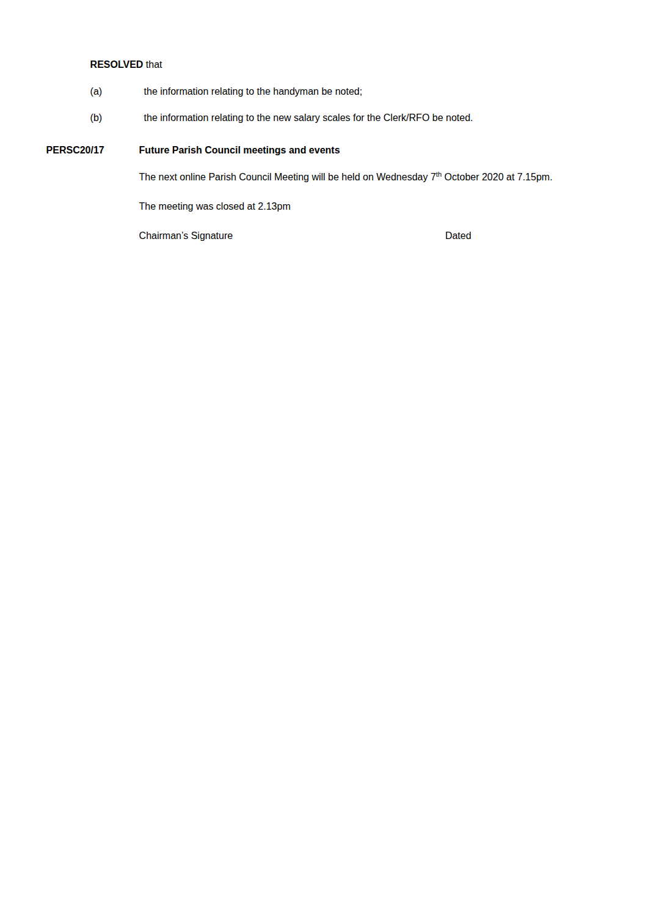RESOLVED that
(a) the information relating to the handyman be noted;
(b) the information relating to the new salary scales for the Clerk/RFO be noted.
PERSC20/17 Future Parish Council meetings and events
The next online Parish Council Meeting will be held on Wednesday 7th October 2020 at 7.15pm.
The meeting was closed at 2.13pm
Chairman’s Signature Dated